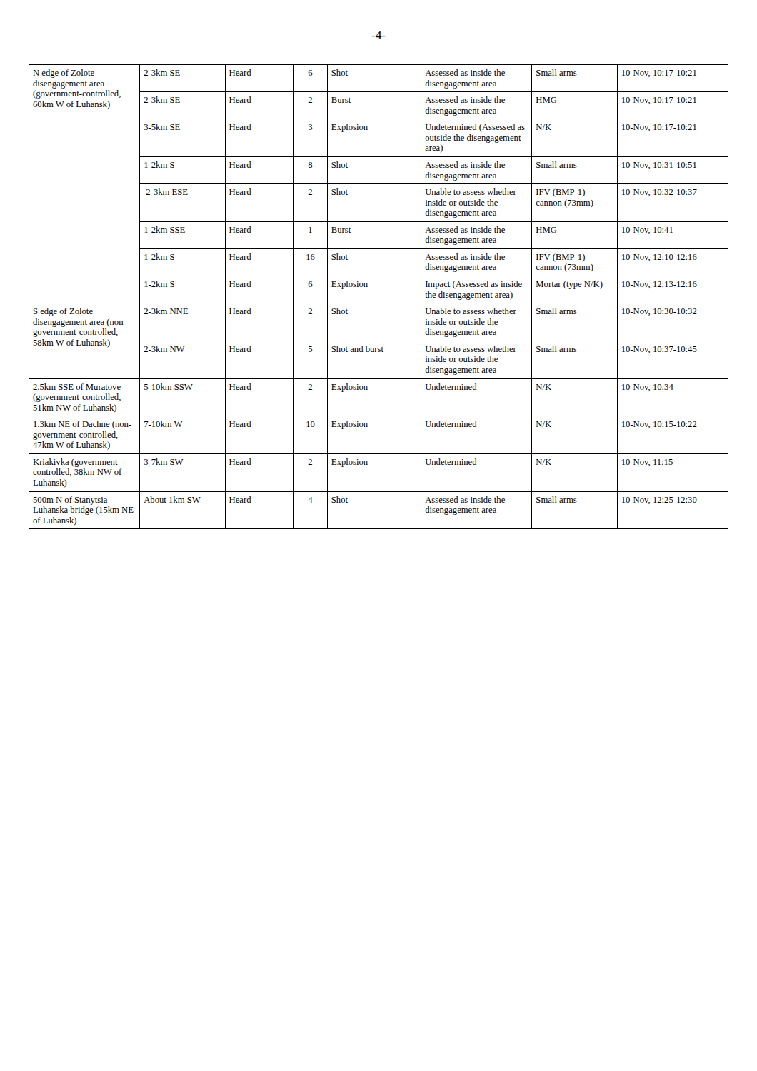-4-
| N edge of Zolote disengagement area (government-controlled, 60km W of Luhansk) | 2-3km SE | Heard | 6 | Shot | Assessed as inside the disengagement area | Small arms | 10-Nov, 10:17-10:21 |
| 2-3km SE | Heard | 2 | Burst | Assessed as inside the disengagement area | HMG | 10-Nov, 10:17-10:21 |
| 3-5km SE | Heard | 3 | Explosion | Undetermined (Assessed as outside the disengagement area) | N/K | 10-Nov, 10:17-10:21 |
| 1-2km S | Heard | 8 | Shot | Assessed as inside the disengagement area | Small arms | 10-Nov, 10:31-10:51 |
| 2-3km ESE | Heard | 2 | Shot | Unable to assess whether inside or outside the disengagement area | IFV (BMP-1) cannon (73mm) | 10-Nov, 10:32-10:37 |
| 1-2km SSE | Heard | 1 | Burst | Assessed as inside the disengagement area | HMG | 10-Nov, 10:41 |
| 1-2km S | Heard | 16 | Shot | Assessed as inside the disengagement area | IFV (BMP-1) cannon (73mm) | 10-Nov, 12:10-12:16 |
| 1-2km S | Heard | 6 | Explosion | Impact (Assessed as inside the disengagement area) | Mortar (type N/K) | 10-Nov, 12:13-12:16 |
| S edge of Zolote disengagement area (non-government-controlled, 58km W of Luhansk) | 2-3km NNE | Heard | 2 | Shot | Unable to assess whether inside or outside the disengagement area | Small arms | 10-Nov, 10:30-10:32 |
| 2-3km NW | Heard | 5 | Shot and burst | Unable to assess whether inside or outside the disengagement area | Small arms | 10-Nov, 10:37-10:45 |
| 2.5km SSE of Muratove (government-controlled, 51km NW of Luhansk) | 5-10km SSW | Heard | 2 | Explosion | Undetermined | N/K | 10-Nov, 10:34 |
| 1.3km NE of Dachne (non-government-controlled, 47km W of Luhansk) | 7-10km W | Heard | 10 | Explosion | Undetermined | N/K | 10-Nov, 10:15-10:22 |
| Kriakivka (government-controlled, 38km NW of Luhansk) | 3-7km SW | Heard | 2 | Explosion | Undetermined | N/K | 10-Nov, 11:15 |
| 500m N of Stanytsia Luhanska bridge (15km NE of Luhansk) | About 1km SW | Heard | 4 | Shot | Assessed as inside the disengagement area | Small arms | 10-Nov, 12:25-12:30 |